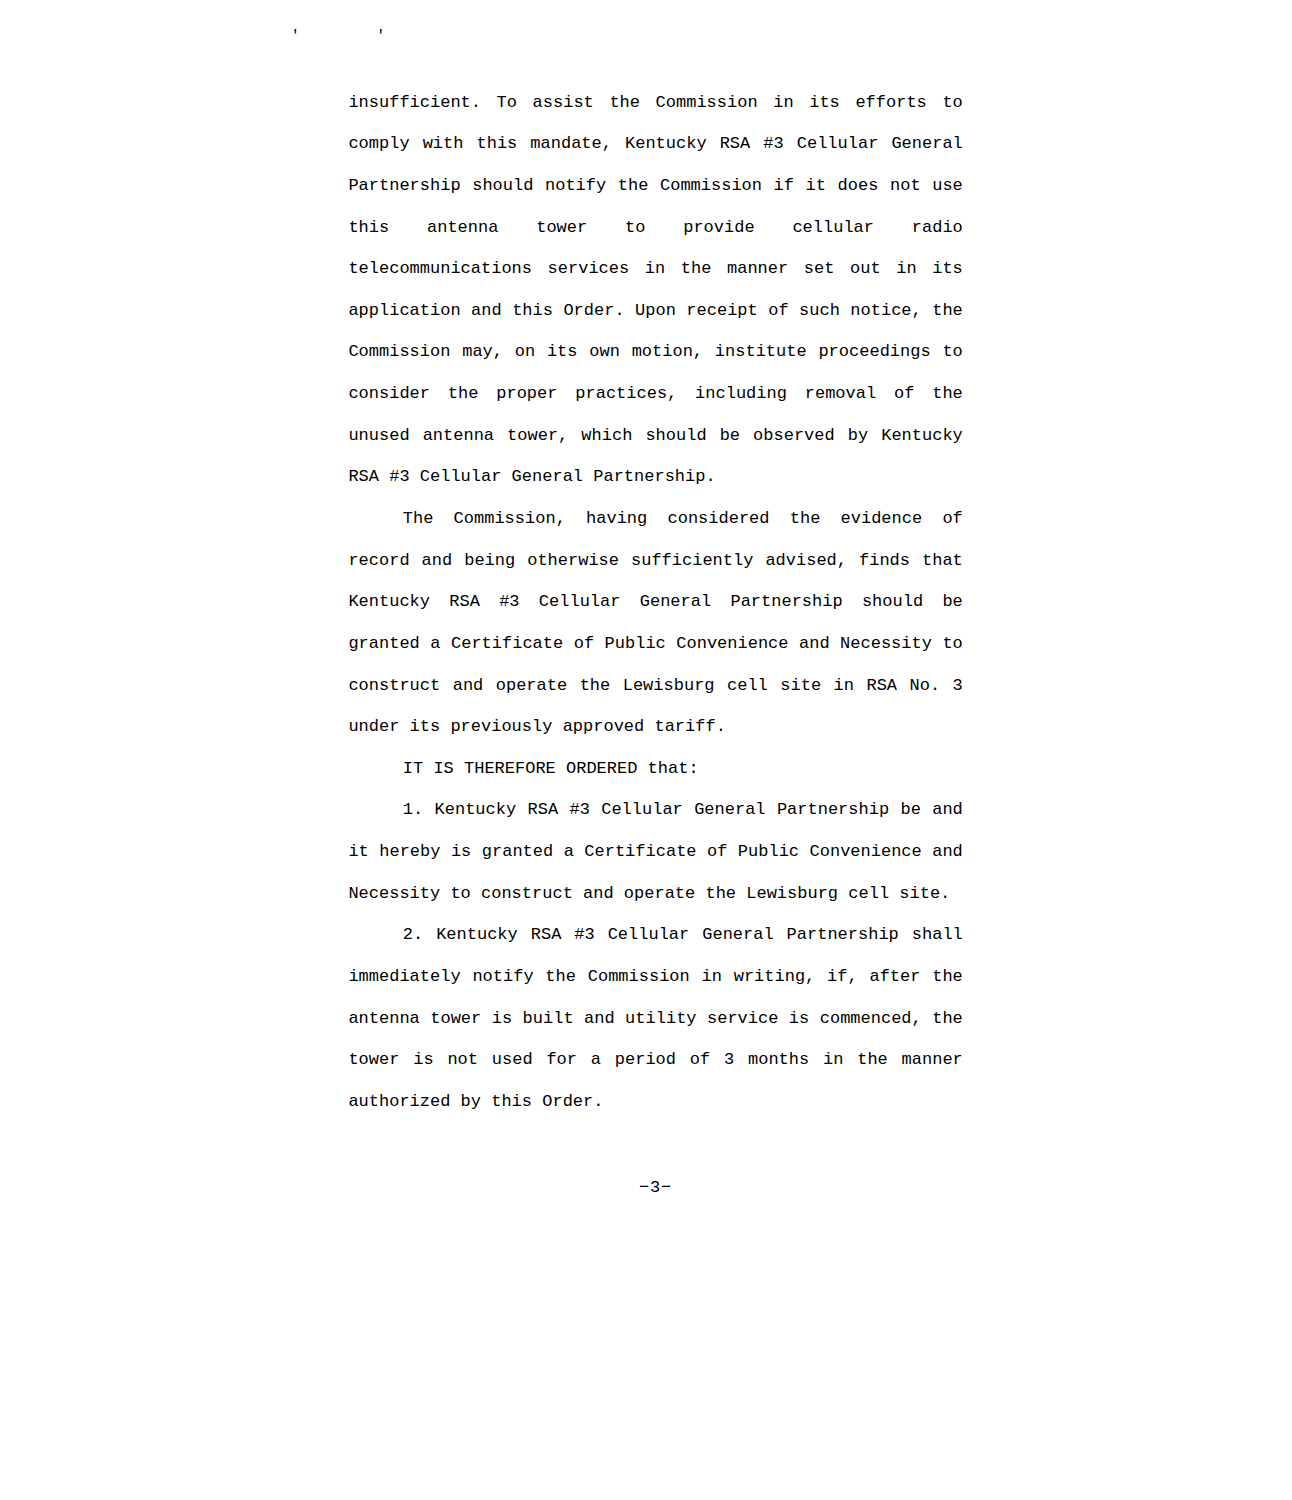' '
insufficient. To assist the Commission in its efforts to comply with this mandate, Kentucky RSA #3 Cellular General Partnership should notify the Commission if it does not use this antenna tower to provide cellular radio telecommunications services in the manner set out in its application and this Order. Upon receipt of such notice, the Commission may, on its own motion, institute proceedings to consider the proper practices, including removal of the unused antenna tower, which should be observed by Kentucky RSA #3 Cellular General Partnership.
The Commission, having considered the evidence of record and being otherwise sufficiently advised, finds that Kentucky RSA #3 Cellular General Partnership should be granted a Certificate of Public Convenience and Necessity to construct and operate the Lewisburg cell site in RSA No. 3 under its previously approved tariff.
IT IS THEREFORE ORDERED that:
1. Kentucky RSA #3 Cellular General Partnership be and it hereby is granted a Certificate of Public Convenience and Necessity to construct and operate the Lewisburg cell site.
2. Kentucky RSA #3 Cellular General Partnership shall immediately notify the Commission in writing, if, after the antenna tower is built and utility service is commenced, the tower is not used for a period of 3 months in the manner authorized by this Order.
−3−